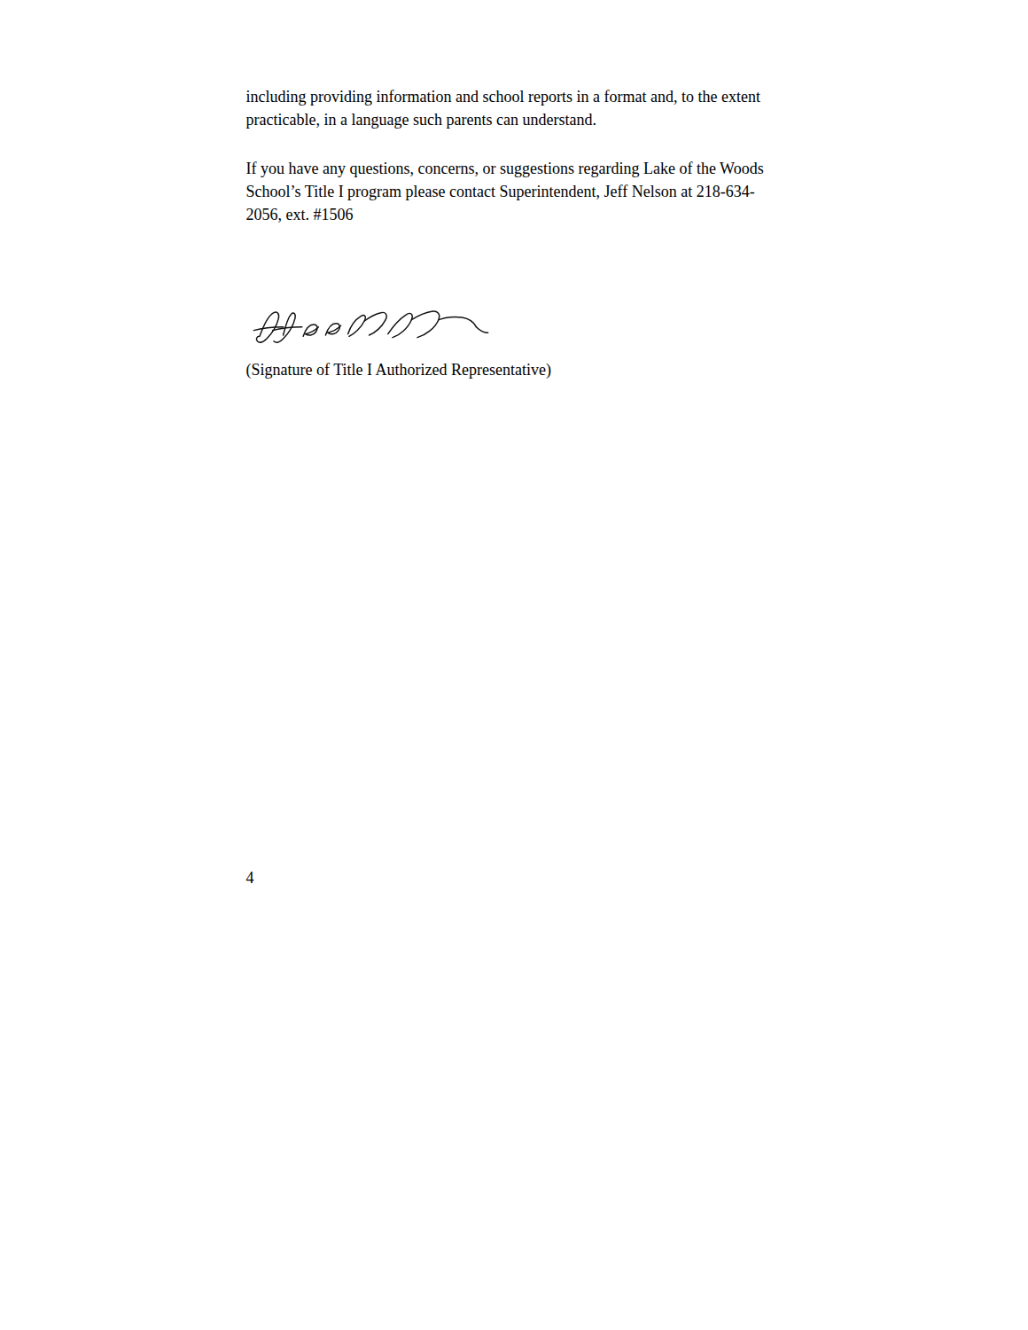including providing information and school reports in a format and, to the extent practicable, in a language such parents can understand.
If you have any questions, concerns, or suggestions regarding Lake of the Woods School’s Title I program please contact Superintendent, Jeff Nelson at 218-634-2056, ext. #1506
(Signature of Title I Authorized Representative)
4